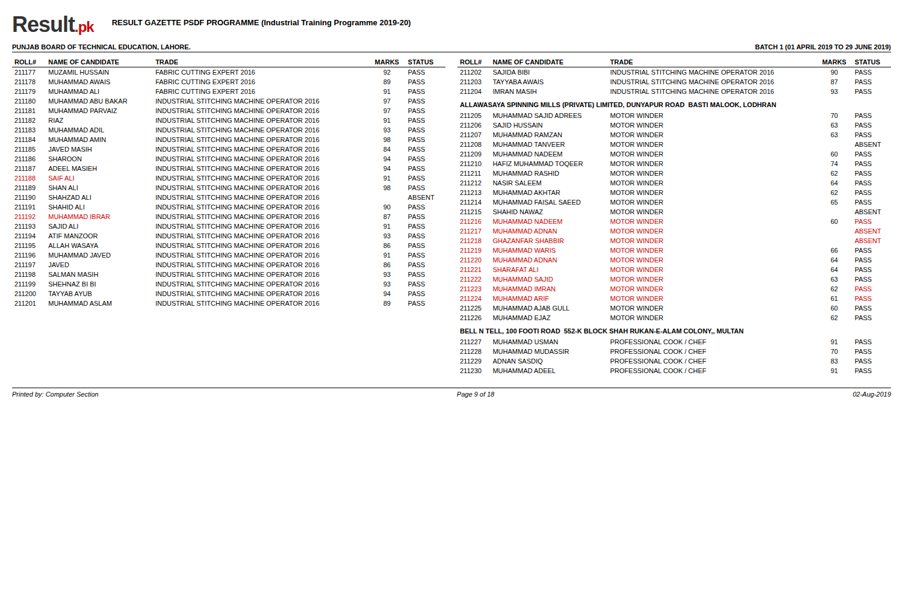Result.pk
RESULT GAZETTE PSDF PROGRAMME (Industrial Training Programme 2019-20)
PUNJAB BOARD OF TECHNICAL EDUCATION, LAHORE.
BATCH 1 (01 APRIL 2019 TO 29 JUNE 2019)
| ROLL# | NAME OF CANDIDATE | TRADE | MARKS | STATUS |
| --- | --- | --- | --- | --- |
| 211177 | MUZAMIL HUSSAIN | FABRIC CUTTING EXPERT 2016 | 92 | PASS |
| 211178 | MUHAMMAD AWAIS | FABRIC CUTTING EXPERT 2016 | 89 | PASS |
| 211179 | MUHAMMAD ALI | FABRIC CUTTING EXPERT 2016 | 91 | PASS |
| 211180 | MUHAMMAD ABU BAKAR | INDUSTRIAL STITCHING MACHINE OPERATOR 2016 | 97 | PASS |
| 211181 | MUHAMMAD PARVAIZ | INDUSTRIAL STITCHING MACHINE OPERATOR 2016 | 97 | PASS |
| 211182 | RIAZ | INDUSTRIAL STITCHING MACHINE OPERATOR 2016 | 91 | PASS |
| 211183 | MUHAMMAD ADIL | INDUSTRIAL STITCHING MACHINE OPERATOR 2016 | 93 | PASS |
| 211184 | MUHAMMAD AMIN | INDUSTRIAL STITCHING MACHINE OPERATOR 2016 | 98 | PASS |
| 211185 | JAVED MASIH | INDUSTRIAL STITCHING MACHINE OPERATOR 2016 | 84 | PASS |
| 211186 | SHAROON | INDUSTRIAL STITCHING MACHINE OPERATOR 2016 | 94 | PASS |
| 211187 | ADEEL MASIEH | INDUSTRIAL STITCHING MACHINE OPERATOR 2016 | 94 | PASS |
| 211188 | SAIF ALI | INDUSTRIAL STITCHING MACHINE OPERATOR 2016 | 91 | PASS |
| 211189 | SHAN ALI | INDUSTRIAL STITCHING MACHINE OPERATOR 2016 | 98 | PASS |
| 211190 | SHAHZAD ALI | INDUSTRIAL STITCHING MACHINE OPERATOR 2016 | | ABSENT |
| 211191 | SHAHID ALI | INDUSTRIAL STITCHING MACHINE OPERATOR 2016 | 90 | PASS |
| 211192 | MUHAMMAD IBRAR | INDUSTRIAL STITCHING MACHINE OPERATOR 2016 | 87 | PASS |
| 211193 | SAJID ALI | INDUSTRIAL STITCHING MACHINE OPERATOR 2016 | 91 | PASS |
| 211194 | ATIF MANZOOR | INDUSTRIAL STITCHING MACHINE OPERATOR 2016 | 93 | PASS |
| 211195 | ALLAH WASAYA | INDUSTRIAL STITCHING MACHINE OPERATOR 2016 | 86 | PASS |
| 211196 | MUHAMMAD JAVED | INDUSTRIAL STITCHING MACHINE OPERATOR 2016 | 91 | PASS |
| 211197 | JAVED | INDUSTRIAL STITCHING MACHINE OPERATOR 2016 | 86 | PASS |
| 211198 | SALMAN MASIH | INDUSTRIAL STITCHING MACHINE OPERATOR 2016 | 93 | PASS |
| 211199 | SHEHNAZ BI BI | INDUSTRIAL STITCHING MACHINE OPERATOR 2016 | 93 | PASS |
| 211200 | TAYYAB AYUB | INDUSTRIAL STITCHING MACHINE OPERATOR 2016 | 94 | PASS |
| 211201 | MUHAMMAD ASLAM | INDUSTRIAL STITCHING MACHINE OPERATOR 2016 | 89 | PASS |
| ROLL# | NAME OF CANDIDATE | TRADE | MARKS | STATUS |
| --- | --- | --- | --- | --- |
| 211202 | SAJIDA BIBI | INDUSTRIAL STITCHING MACHINE OPERATOR 2016 | 90 | PASS |
| 211203 | TAYYABA AWAIS | INDUSTRIAL STITCHING MACHINE OPERATOR 2016 | 87 | PASS |
| 211204 | IMRAN MASIH | INDUSTRIAL STITCHING MACHINE OPERATOR 2016 | 93 | PASS |
| ALLAWASAYA SPINNING MILLS (PRIVATE) LIMITED, DUNYAPUR ROAD BASTI MALOOK, LODHRAN |
| 211205 | MUHAMMAD SAJID ADREES | MOTOR WINDER | 70 | PASS |
| 211206 | SAJID HUSSAIN | MOTOR WINDER | 63 | PASS |
| 211207 | MUHAMMAD RAMZAN | MOTOR WINDER | 63 | PASS |
| 211208 | MUHAMMAD TANVEER | MOTOR WINDER | | ABSENT |
| 211209 | MUHAMMAD NADEEM | MOTOR WINDER | 60 | PASS |
| 211210 | HAFIZ MUHAMMAD TOQEER | MOTOR WINDER | 74 | PASS |
| 211211 | MUHAMMAD RASHID | MOTOR WINDER | 62 | PASS |
| 211212 | NASIR SALEEM | MOTOR WINDER | 64 | PASS |
| 211213 | MUHAMMAD AKHTAR | MOTOR WINDER | 62 | PASS |
| 211214 | MUHAMMAD FAISAL SAEED | MOTOR WINDER | 65 | PASS |
| 211215 | SHAHID NAWAZ | MOTOR WINDER | | ABSENT |
| 211216 | MUHAMMAD NADEEM | MOTOR WINDER | 60 | PASS |
| 211217 | MUHAMMAD ADNAN | MOTOR WINDER | | ABSENT |
| 211218 | GHAZANFAR SHABBIR | MOTOR WINDER | | ABSENT |
| 211219 | MUHAMMAD WARIS | MOTOR WINDER | 66 | PASS |
| 211220 | MUHAMMAD ADNAN | MOTOR WINDER | 64 | PASS |
| 211221 | SHARAFAT ALI | MOTOR WINDER | 64 | PASS |
| 211222 | MUHAMMAD SAJID | MOTOR WINDER | 63 | PASS |
| 211223 | MUHAMMAD IMRAN | MOTOR WINDER | 62 | PASS |
| 211224 | MUHAMMAD ARIF | MOTOR WINDER | 61 | PASS |
| 211225 | MUHAMMAD AJAB GULL | MOTOR WINDER | 60 | PASS |
| 211226 | MUHAMMAD EJAZ | MOTOR WINDER | 62 | PASS |
| BELL N TELL, 100 FOOTI ROAD 552-K BLOCK SHAH RUKAN-E-ALAM COLONY,, MULTAN |
| 211227 | MUHAMMAD USMAN | PROFESSIONAL COOK / CHEF | 91 | PASS |
| 211228 | MUHAMMAD MUDASSIR | PROFESSIONAL COOK / CHEF | 70 | PASS |
| 211229 | ADNAN SASDIQ | PROFESSIONAL COOK / CHEF | 83 | PASS |
| 211230 | MUHAMMAD ADEEL | PROFESSIONAL COOK / CHEF | 91 | PASS |
Printed by: Computer Section
Page 9 of 18
02-Aug-2019